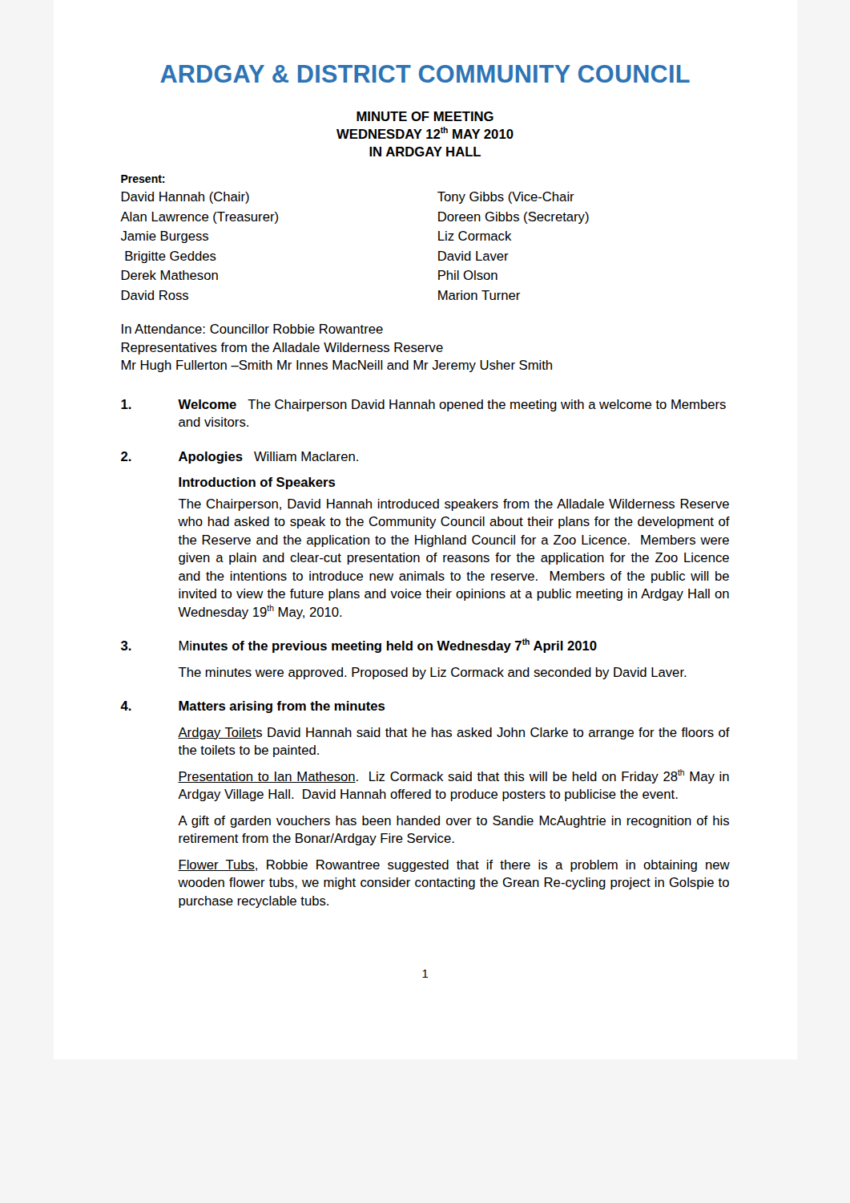ARDGAY & DISTRICT COMMUNITY COUNCIL
MINUTE OF MEETING
WEDNESDAY 12th MAY 2010
IN ARDGAY HALL
Present:
| David Hannah (Chair) | Tony Gibbs (Vice-Chair |
| Alan Lawrence (Treasurer) | Doreen Gibbs (Secretary) |
| Jamie Burgess | Liz Cormack |
| Brigitte Geddes | David Laver |
| Derek Matheson | Phil Olson |
| David Ross | Marion Turner |
In Attendance: Councillor Robbie Rowantree
Representatives from the Alladale Wilderness Reserve
Mr Hugh Fullerton –Smith Mr Innes MacNeill and Mr Jeremy Usher Smith
Welcome The Chairperson David Hannah opened the meeting with a welcome to Members and visitors.
Apologies William Maclaren.
Introduction of Speakers
The Chairperson, David Hannah introduced speakers from the Alladale Wilderness Reserve who had asked to speak to the Community Council about their plans for the development of the Reserve and the application to the Highland Council for a Zoo Licence. Members were given a plain and clear-cut presentation of reasons for the application for the Zoo Licence and the intentions to introduce new animals to the reserve. Members of the public will be invited to view the future plans and voice their opinions at a public meeting in Ardgay Hall on Wednesday 19th May, 2010.
Minutes of the previous meeting held on Wednesday 7th April 2010
The minutes were approved. Proposed by Liz Cormack and seconded by David Laver.
Matters arising from the minutes
Ardgay Toilets David Hannah said that he has asked John Clarke to arrange for the floors of the toilets to be painted.
Presentation to Ian Matheson. Liz Cormack said that this will be held on Friday 28th May in Ardgay Village Hall. David Hannah offered to produce posters to publicise the event.
A gift of garden vouchers has been handed over to Sandie McAughtrie in recognition of his retirement from the Bonar/Ardgay Fire Service.
Flower Tubs, Robbie Rowantree suggested that if there is a problem in obtaining new wooden flower tubs, we might consider contacting the Grean Re-cycling project in Golspie to purchase recyclable tubs.
1